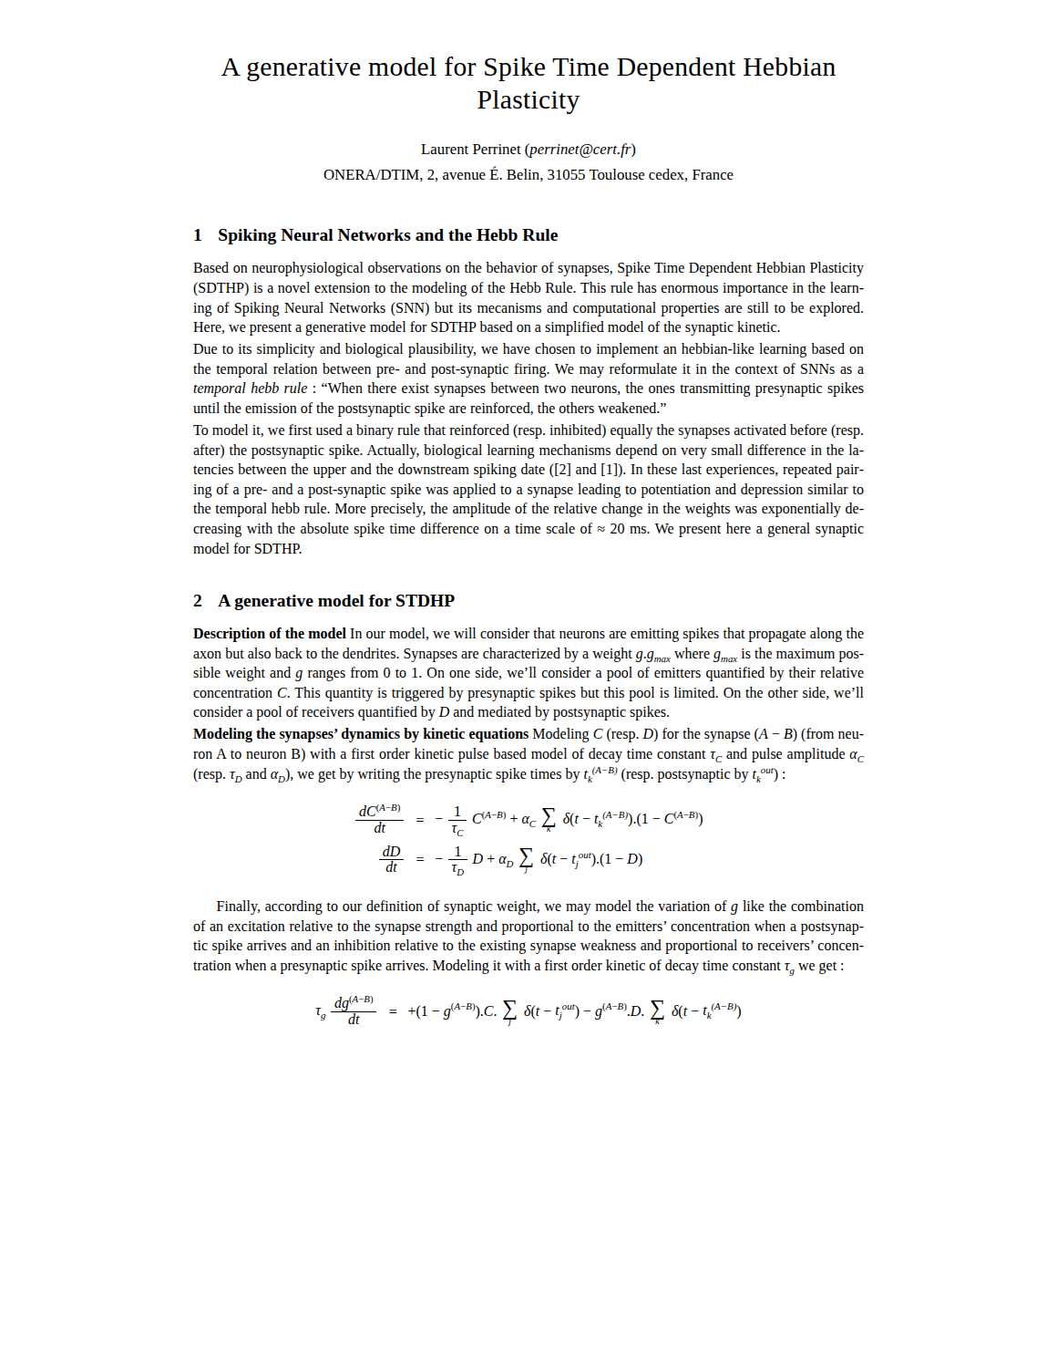A generative model for Spike Time Dependent Hebbian Plasticity
Laurent Perrinet (perrinet@cert.fr)
ONERA/DTIM, 2, avenue É. Belin, 31055 Toulouse cedex, France
1 Spiking Neural Networks and the Hebb Rule
Based on neurophysiological observations on the behavior of synapses, Spike Time Dependent Hebbian Plasticity (SDTHP) is a novel extension to the modeling of the Hebb Rule. This rule has enormous importance in the learning of Spiking Neural Networks (SNN) but its mecanisms and computational properties are still to be explored. Here, we present a generative model for SDTHP based on a simplified model of the synaptic kinetic.
Due to its simplicity and biological plausibility, we have chosen to implement an hebbian-like learning based on the temporal relation between pre- and post-synaptic firing. We may reformulate it in the context of SNNs as a temporal hebb rule : “When there exist synapses between two neurons, the ones transmitting presynaptic spikes until the emission of the postsynaptic spike are reinforced, the others weakened.”
To model it, we first used a binary rule that reinforced (resp. inhibited) equally the synapses activated before (resp. after) the postsynaptic spike. Actually, biological learning mechanisms depend on very small difference in the latencies between the upper and the downstream spiking date ([2] and [1]). In these last experiences, repeated pairing of a pre- and a post-synaptic spike was applied to a synapse leading to potentiation and depression similar to the temporal hebb rule. More precisely, the amplitude of the relative change in the weights was exponentially decreasing with the absolute spike time difference on a time scale of ≈ 20 ms. We present here a general synaptic model for SDTHP.
2 A generative model for STDHP
Description of the model In our model, we will consider that neurons are emitting spikes that propagate along the axon but also back to the dendrites. Synapses are characterized by a weight g.gmax where gmax is the maximum possible weight and g ranges from 0 to 1. On one side, we’ll consider a pool of emitters quantified by their relative concentration C. This quantity is triggered by presynaptic spikes but this pool is limited. On the other side, we’ll consider a pool of receivers quantified by D and mediated by postsynaptic spikes.
Modeling the synapses’ dynamics by kinetic equations Modeling C (resp. D) for the synapse (A − B) (from neuron A to neuron B) with a first order kinetic pulse based model of decay time constant τC and pulse amplitude αC (resp. τD and αD), we get by writing the presynaptic spike times by tk(A−B) (resp. postsynaptic by tkout) :
| dC ( A − B ) dt | = | − 1 τ C C ( A − B ) + α C ∑ k δ ( t − t k (A−B) ).(1 − C ( A − B ) ) |
| dD dt | = | − 1 τ D D + α D ∑ j δ ( t − t j out ).(1 − D ) |
Finally, according to our definition of synaptic weight, we may model the variation of g like the combination of an excitation relative to the synapse strength and proportional to the emitters’ concentration when a postsynaptic spike arrives and an inhibition relative to the existing synapse weakness and proportional to receivers’ concentration when a presynaptic spike arrives. Modeling it with a first order kinetic of decay time constant τg we get :
| τ g dg ( A − B ) dt | = | +(1 − g ( A − B ) ). C . ∑ j δ ( t − t j out ) − g ( A − B ) . D . ∑ k δ ( t − t k (A−B) ) |